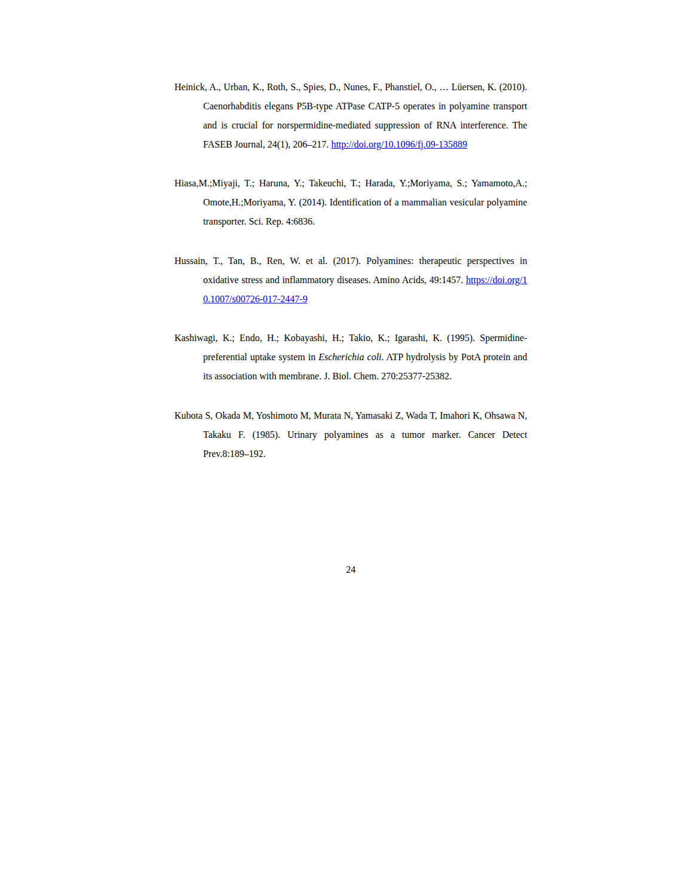Heinick, A., Urban, K., Roth, S., Spies, D., Nunes, F., Phanstiel, O., … Lüersen, K. (2010). Caenorhabditis elegans P5B-type ATPase CATP-5 operates in polyamine transport and is crucial for norspermidine-mediated suppression of RNA interference. The FASEB Journal, 24(1), 206–217. http://doi.org/10.1096/fj.09-135889
Hiasa,M.;Miyaji, T.; Haruna, Y.; Takeuchi, T.; Harada, Y.;Moriyama, S.; Yamamoto,A.; Omote,H.;Moriyama, Y. (2014). Identification of a mammalian vesicular polyamine transporter. Sci. Rep. 4:6836.
Hussain, T., Tan, B., Ren, W. et al. (2017). Polyamines: therapeutic perspectives in oxidative stress and inflammatory diseases. Amino Acids, 49:1457. https://doi.org/10.1007/s00726-017-2447-9
Kashiwagi, K.; Endo, H.; Kobayashi, H.; Takio, K.; Igarashi, K. (1995). Spermidine-preferential uptake system in Escherichia coli. ATP hydrolysis by PotA protein and its association with membrane. J. Biol. Chem. 270:25377-25382.
Kubota S, Okada M, Yoshimoto M, Murata N, Yamasaki Z, Wada T, Imahori K, Ohsawa N, Takaku F. (1985). Urinary polyamines as a tumor marker. Cancer Detect Prev.8:189–192.
24